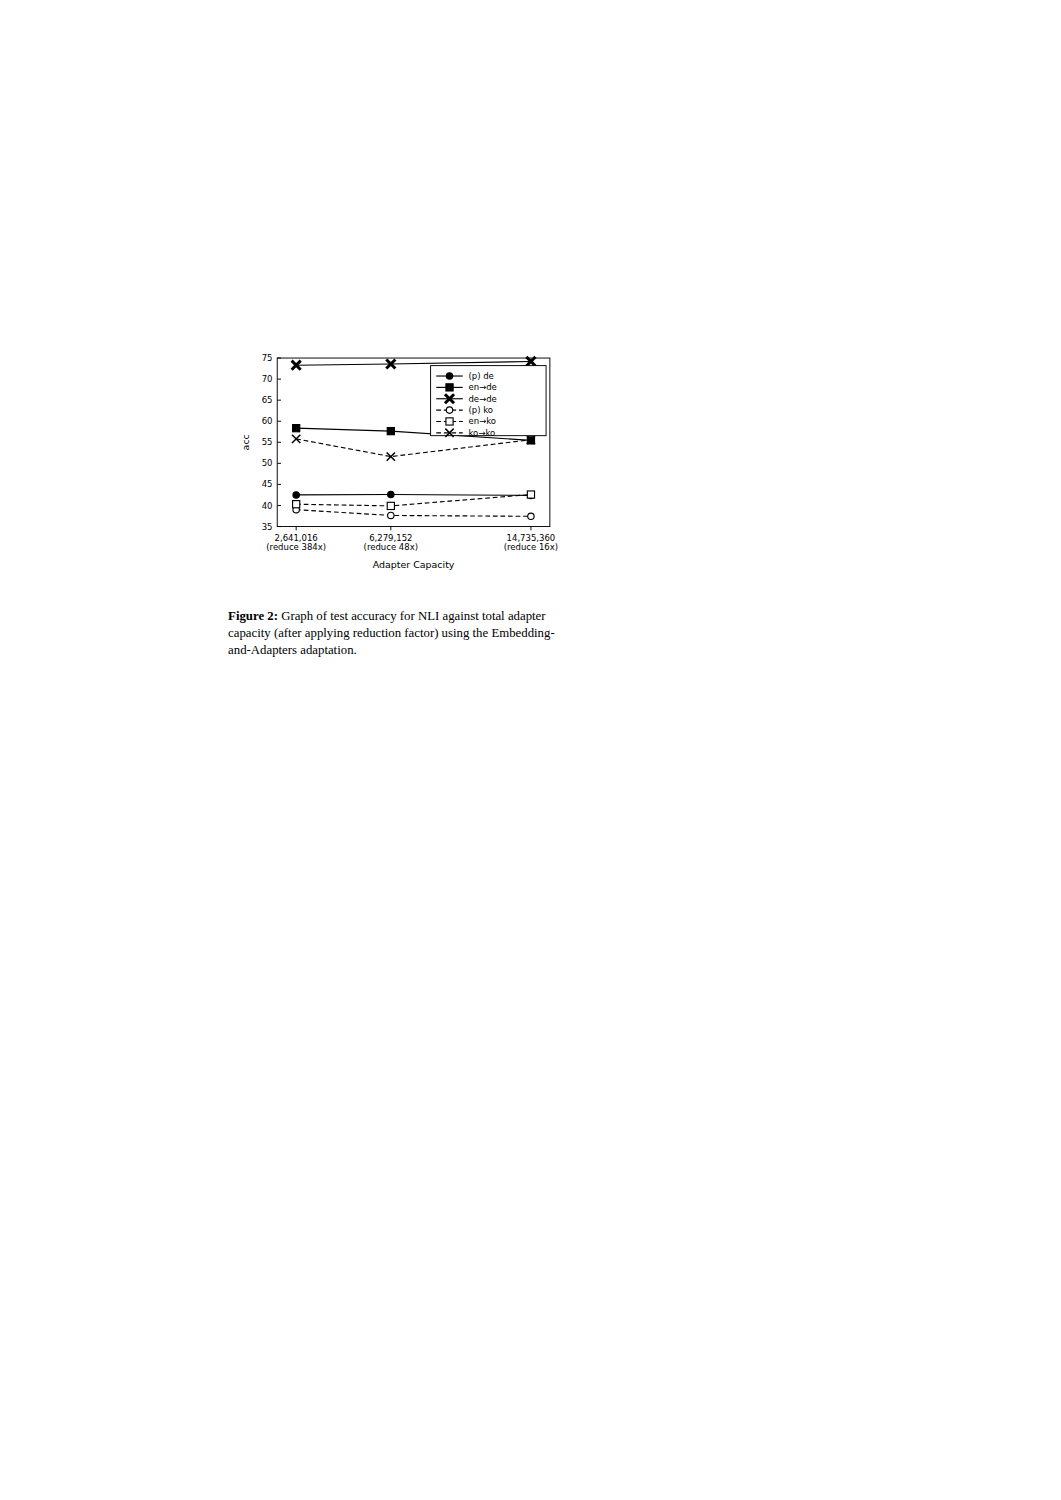Plot geometry (SVG user units): x-axis: categorical positions at 2,641,016 / 6,279,152 / 14,735,360 y-axis: 35 .. 75 (acc) Test accuracy for NLI against total adapter capacity Six series plotted against three adapter capacity settings (2,641,016 reduce 384x; 6,279,152 reduce 48x; 14,735,360 reduce 16x). Solid lines: (p) de, en to de, de to de. Dashed lines: (p) ko, en to ko, ko to ko. 75 70 65 60 55 50 45 40 35 acc 2,641,016 (reduce 384x) 6,279,152 (reduce 48x) 14,735,360 (reduce 16x) Adapter Capacity ========================================================= SERIES y = 196 - (value-35)*4.45 ========================================================= (p) de : solid, filled circle ~ 42.5, 42.6, 42.4 (p) de en→de de→de (p) ko en→ko ko→ko
Figure 2: Graph of test accuracy for NLI against total adapter capacity (after applying reduction factor) using the Embedding-and-Adapters adaptation.